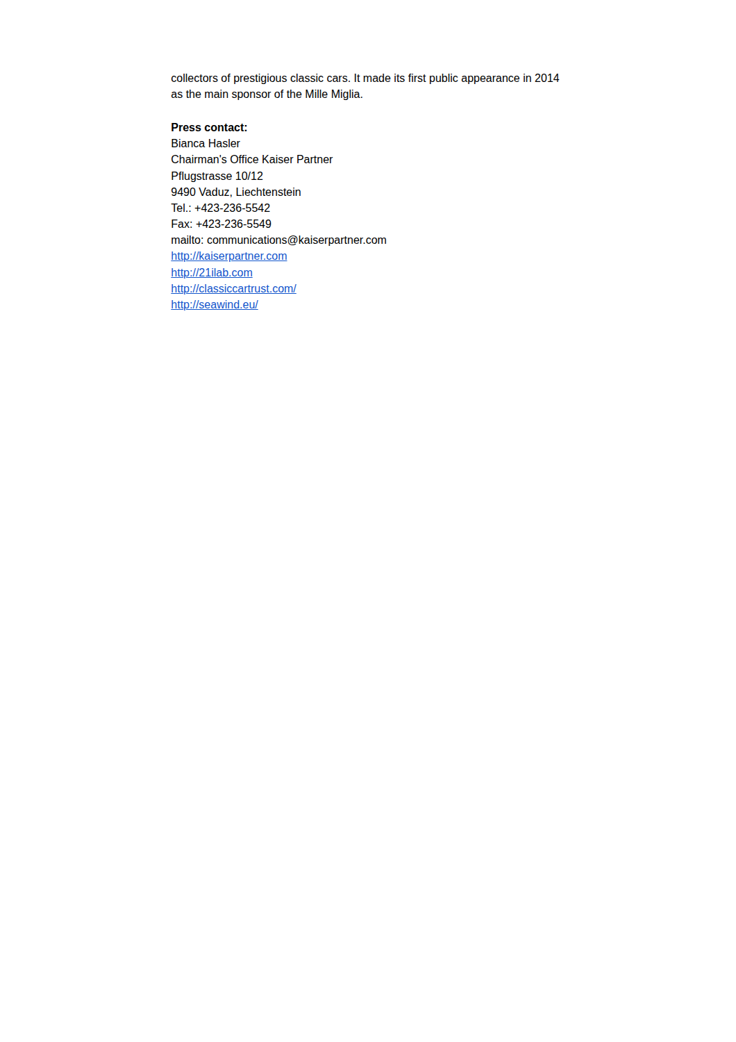collectors of prestigious classic cars. It made its first public appearance in 2014 as the main sponsor of the Mille Miglia.
Press contact:
Bianca Hasler Chairman's Office Kaiser Partner Pflugstrasse 10/12 9490 Vaduz, Liechtenstein Tel.: +423-236-5542 Fax: +423-236-5549 mailto: communications@kaiserpartner.com http://kaiserpartner.com http://21ilab.com http://classiccartrust.com/ http://seawind.eu/